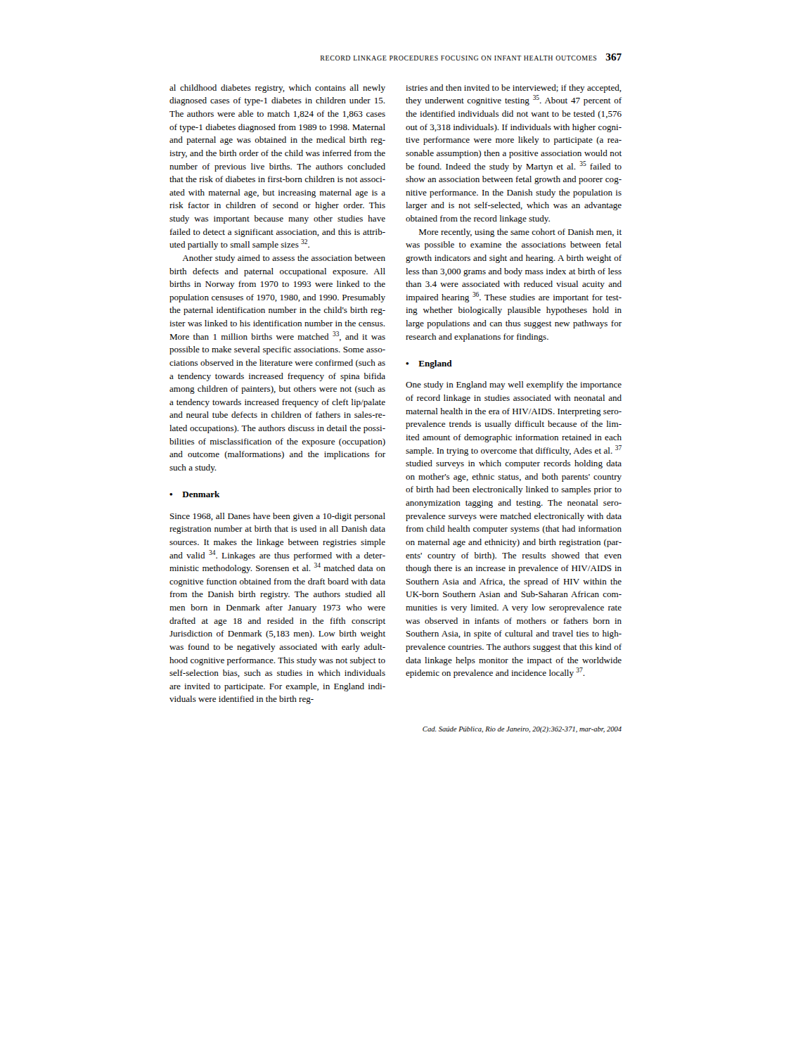Record linkage procedures focusing on infant health outcomes 367
al childhood diabetes registry, which contains all newly diagnosed cases of type-1 diabetes in children under 15. The authors were able to match 1,824 of the 1,863 cases of type-1 diabetes diagnosed from 1989 to 1998. Maternal and paternal age was obtained in the medical birth registry, and the birth order of the child was inferred from the number of previous live births. The authors concluded that the risk of diabetes in first-born children is not associated with maternal age, but increasing maternal age is a risk factor in children of second or higher order. This study was important because many other studies have failed to detect a significant association, and this is attributed partially to small sample sizes 32.
Another study aimed to assess the association between birth defects and paternal occupational exposure. All births in Norway from 1970 to 1993 were linked to the population censuses of 1970, 1980, and 1990. Presumably the paternal identification number in the child's birth register was linked to his identification number in the census. More than 1 million births were matched 33, and it was possible to make several specific associations. Some associations observed in the literature were confirmed (such as a tendency towards increased frequency of spina bifida among children of painters), but others were not (such as a tendency towards increased frequency of cleft lip/palate and neural tube defects in children of fathers in sales-related occupations). The authors discuss in detail the possibilities of misclassification of the exposure (occupation) and outcome (malformations) and the implications for such a study.
Denmark
Since 1968, all Danes have been given a 10-digit personal registration number at birth that is used in all Danish data sources. It makes the linkage between registries simple and valid 34. Linkages are thus performed with a deterministic methodology. Sorensen et al. 34 matched data on cognitive function obtained from the draft board with data from the Danish birth registry. The authors studied all men born in Denmark after January 1973 who were drafted at age 18 and resided in the fifth conscript Jurisdiction of Denmark (5,183 men). Low birth weight was found to be negatively associated with early adulthood cognitive performance. This study was not subject to self-selection bias, such as studies in which individuals are invited to participate. For example, in England individuals were identified in the birth reg-
istries and then invited to be interviewed; if they accepted, they underwent cognitive testing 35. About 47 percent of the identified individuals did not want to be tested (1,576 out of 3,318 individuals). If individuals with higher cognitive performance were more likely to participate (a reasonable assumption) then a positive association would not be found. Indeed the study by Martyn et al. 35 failed to show an association between fetal growth and poorer cognitive performance. In the Danish study the population is larger and is not self-selected, which was an advantage obtained from the record linkage study.
More recently, using the same cohort of Danish men, it was possible to examine the associations between fetal growth indicators and sight and hearing. A birth weight of less than 3,000 grams and body mass index at birth of less than 3.4 were associated with reduced visual acuity and impaired hearing 36. These studies are important for testing whether biologically plausible hypotheses hold in large populations and can thus suggest new pathways for research and explanations for findings.
England
One study in England may well exemplify the importance of record linkage in studies associated with neonatal and maternal health in the era of HIV/AIDS. Interpreting seroprevalence trends is usually difficult because of the limited amount of demographic information retained in each sample. In trying to overcome that difficulty, Ades et al. 37 studied surveys in which computer records holding data on mother's age, ethnic status, and both parents' country of birth had been electronically linked to samples prior to anonymization tagging and testing. The neonatal seroprevalence surveys were matched electronically with data from child health computer systems (that had information on maternal age and ethnicity) and birth registration (parents' country of birth). The results showed that even though there is an increase in prevalence of HIV/AIDS in Southern Asia and Africa, the spread of HIV within the UK-born Southern Asian and Sub-Saharan African communities is very limited. A very low seroprevalence rate was observed in infants of mothers or fathers born in Southern Asia, in spite of cultural and travel ties to high-prevalence countries. The authors suggest that this kind of data linkage helps monitor the impact of the worldwide epidemic on prevalence and incidence locally 37.
Cad. Saúde Pública, Rio de Janeiro, 20(2):362-371, mar-abr, 2004